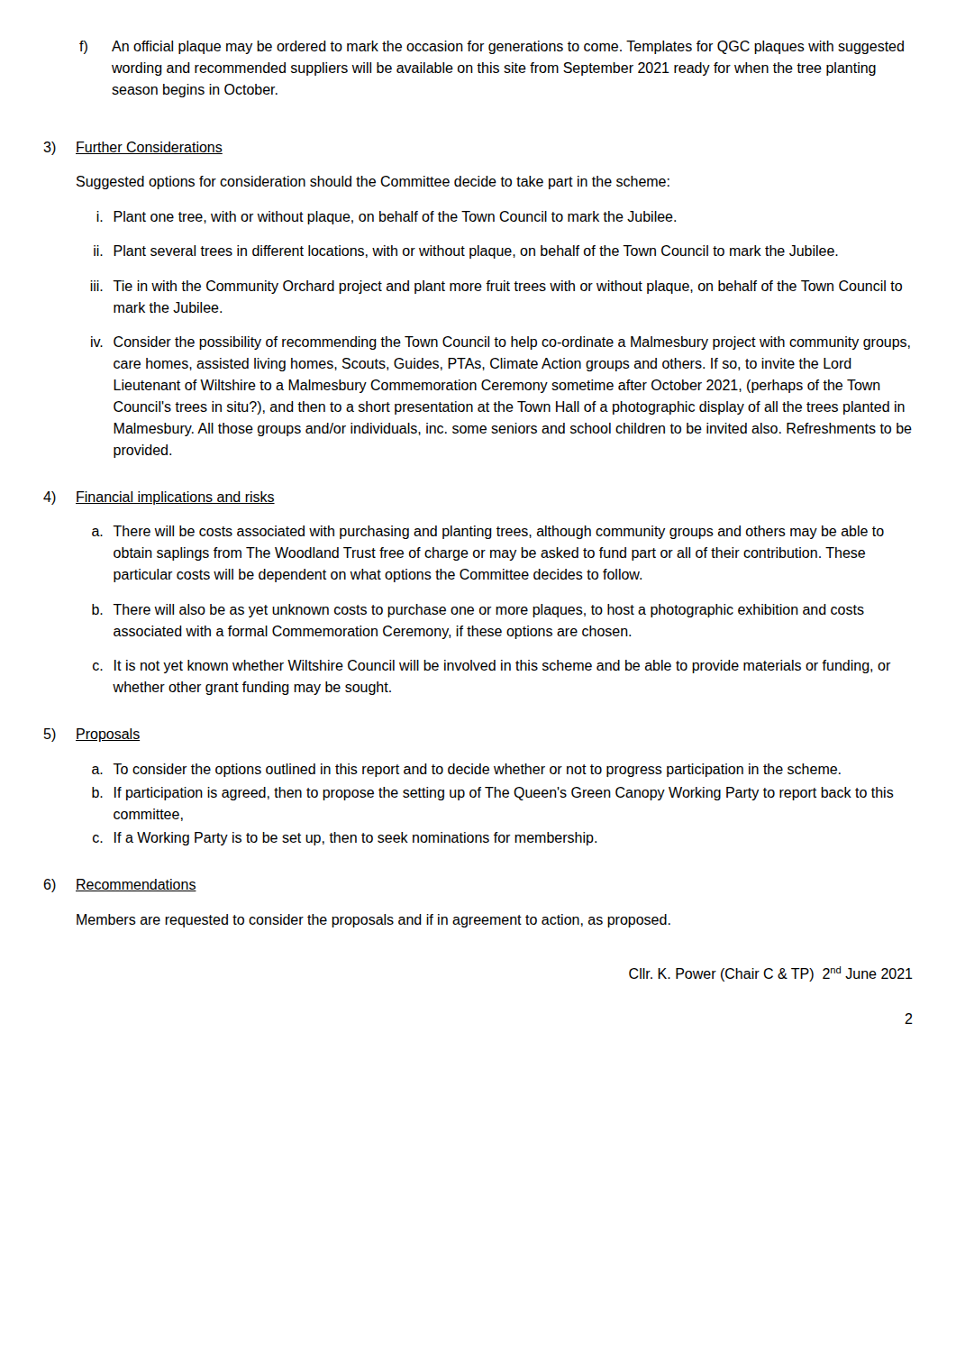f) An official plaque may be ordered to mark the occasion for generations to come. Templates for QGC plaques with suggested wording and recommended suppliers will be available on this site from September 2021 ready for when the tree planting season begins in October.
3)
Further Considerations
Suggested options for consideration should the Committee decide to take part in the scheme:
Plant one tree, with or without plaque, on behalf of the Town Council to mark the Jubilee.
Plant several trees in different locations, with or without plaque, on behalf of the Town Council to mark the Jubilee.
Tie in with the Community Orchard project and plant more fruit trees with or without plaque, on behalf of the Town Council to mark the Jubilee.
Consider the possibility of recommending the Town Council to help co-ordinate a Malmesbury project with community groups, care homes, assisted living homes, Scouts, Guides, PTAs, Climate Action groups and others. If so, to invite the Lord Lieutenant of Wiltshire to a Malmesbury Commemoration Ceremony sometime after October 2021, (perhaps of the Town Council's trees in situ?), and then to a short presentation at the Town Hall of a photographic display of all the trees planted in Malmesbury. All those groups and/or individuals, inc. some seniors and school children to be invited also. Refreshments to be provided.
4)
Financial implications and risks
There will be costs associated with purchasing and planting trees, although community groups and others may be able to obtain saplings from The Woodland Trust free of charge or may be asked to fund part or all of their contribution. These particular costs will be dependent on what options the Committee decides to follow.
There will also be as yet unknown costs to purchase one or more plaques, to host a photographic exhibition and costs associated with a formal Commemoration Ceremony, if these options are chosen.
It is not yet known whether Wiltshire Council will be involved in this scheme and be able to provide materials or funding, or whether other grant funding may be sought.
5)
Proposals
To consider the options outlined in this report and to decide whether or not to progress participation in the scheme.
If participation is agreed, then to propose the setting up of The Queen's Green Canopy Working Party to report back to this committee,
If a Working Party is to be set up, then to seek nominations for membership.
6)
Recommendations
Members are requested to consider the proposals and if in agreement to action, as proposed.
Cllr. K. Power (Chair C & TP) 2nd June 2021
2